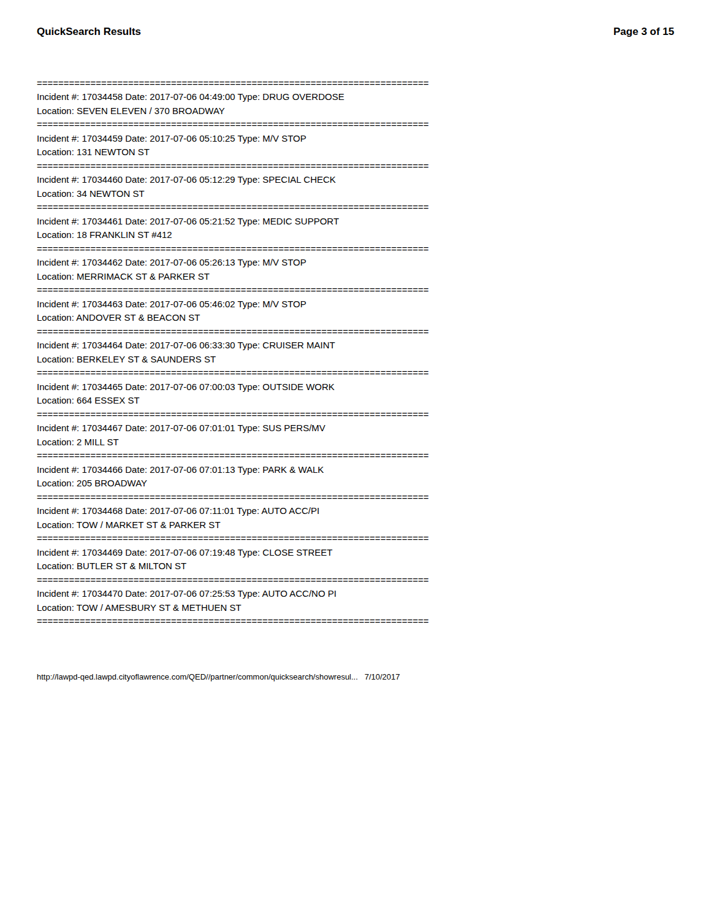QuickSearch Results Page 3 of 15
========================================================================= Incident #: 17034458 Date: 2017-07-06 04:49:00 Type: DRUG OVERDOSE Location: SEVEN ELEVEN / 370 BROADWAY ========================================================================= Incident #: 17034459 Date: 2017-07-06 05:10:25 Type: M/V STOP Location: 131 NEWTON ST ========================================================================= Incident #: 17034460 Date: 2017-07-06 05:12:29 Type: SPECIAL CHECK Location: 34 NEWTON ST ========================================================================= Incident #: 17034461 Date: 2017-07-06 05:21:52 Type: MEDIC SUPPORT Location: 18 FRANKLIN ST #412 ========================================================================= Incident #: 17034462 Date: 2017-07-06 05:26:13 Type: M/V STOP Location: MERRIMACK ST & PARKER ST ========================================================================= Incident #: 17034463 Date: 2017-07-06 05:46:02 Type: M/V STOP Location: ANDOVER ST & BEACON ST ========================================================================= Incident #: 17034464 Date: 2017-07-06 06:33:30 Type: CRUISER MAINT Location: BERKELEY ST & SAUNDERS ST ========================================================================= Incident #: 17034465 Date: 2017-07-06 07:00:03 Type: OUTSIDE WORK Location: 664 ESSEX ST ========================================================================= Incident #: 17034467 Date: 2017-07-06 07:01:01 Type: SUS PERS/MV Location: 2 MILL ST ========================================================================= Incident #: 17034466 Date: 2017-07-06 07:01:13 Type: PARK & WALK Location: 205 BROADWAY ========================================================================= Incident #: 17034468 Date: 2017-07-06 07:11:01 Type: AUTO ACC/PI Location: TOW / MARKET ST & PARKER ST ========================================================================= Incident #: 17034469 Date: 2017-07-06 07:19:48 Type: CLOSE STREET Location: BUTLER ST & MILTON ST ========================================================================= Incident #: 17034470 Date: 2017-07-06 07:25:53 Type: AUTO ACC/NO PI Location: TOW / AMESBURY ST & METHUEN ST =========================================================================
http://lawpd-qed.lawpd.cityoflawrence.com/QED//partner/common/quicksearch/showresul... 7/10/2017